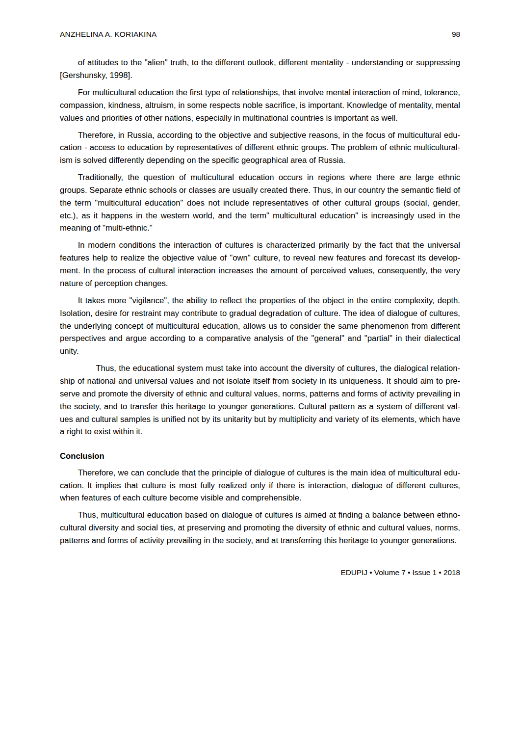ANZHELINA A. KORIAKINA 98
of attitudes to the "alien" truth, to the different outlook, different mentality - understanding or suppressing [Gershunsky, 1998].
For multicultural education the first type of relationships, that involve mental interaction of mind, tolerance, compassion, kindness, altruism, in some respects noble sacrifice, is important. Knowledge of mentality, mental values and priorities of other nations, especially in multinational countries is important as well.
Therefore, in Russia, according to the objective and subjective reasons, in the focus of multicultural education - access to education by representatives of different ethnic groups. The problem of ethnic multiculturalism is solved differently depending on the specific geographical area of Russia.
Traditionally, the question of multicultural education occurs in regions where there are large ethnic groups. Separate ethnic schools or classes are usually created there. Thus, in our country the semantic field of the term "multicultural education" does not include representatives of other cultural groups (social, gender, etc.), as it happens in the western world, and the term" multicultural education" is increasingly used in the meaning of "multi-ethnic."
In modern conditions the interaction of cultures is characterized primarily by the fact that the universal features help to realize the objective value of "own" culture, to reveal new features and forecast its development. In the process of cultural interaction increases the amount of perceived values, consequently, the very nature of perception changes.
It takes more "vigilance", the ability to reflect the properties of the object in the entire complexity, depth. Isolation, desire for restraint may contribute to gradual degradation of culture. The idea of dialogue of cultures, the underlying concept of multicultural education, allows us to consider the same phenomenon from different perspectives and argue according to a comparative analysis of the "general" and "partial" in their dialectical unity.
Thus, the educational system must take into account the diversity of cultures, the dialogical relationship of national and universal values and not isolate itself from society in its uniqueness. It should aim to preserve and promote the diversity of ethnic and cultural values, norms, patterns and forms of activity prevailing in the society, and to transfer this heritage to younger generations. Cultural pattern as a system of different values and cultural samples is unified not by its unitarity but by multiplicity and variety of its elements, which have a right to exist within it.
Conclusion
Therefore, we can conclude that the principle of dialogue of cultures is the main idea of multicultural education. It implies that culture is most fully realized only if there is interaction, dialogue of different cultures, when features of each culture become visible and comprehensible.
Thus, multicultural education based on dialogue of cultures is aimed at finding a balance between ethno-cultural diversity and social ties, at preserving and promoting the diversity of ethnic and cultural values, norms, patterns and forms of activity prevailing in the society, and at transferring this heritage to younger generations.
EDUPIJ • Volume 7 • Issue 1 • 2018